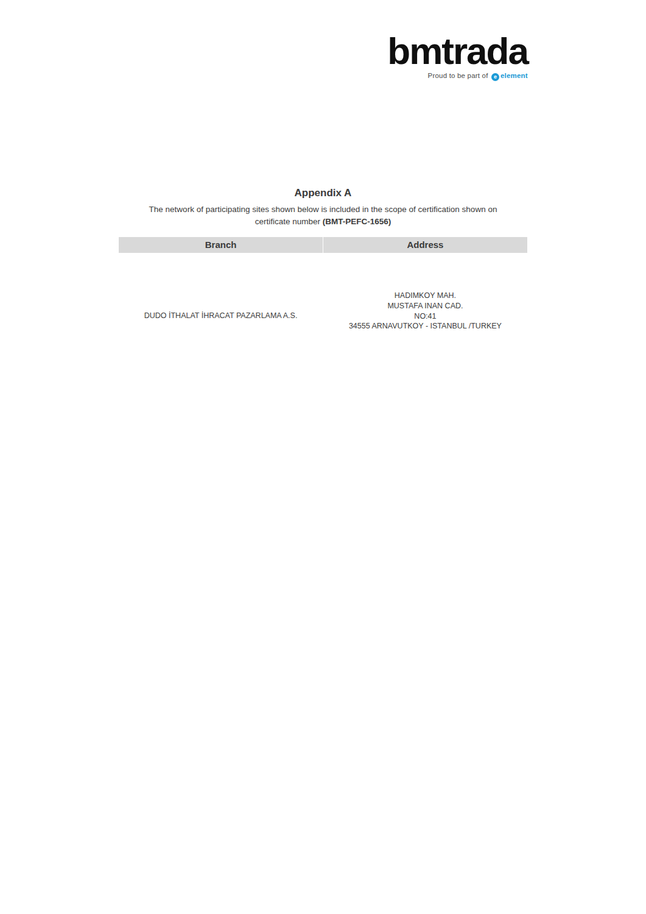bm trada
Proud to be part of eelement
Appendix A
The network of participating sites shown below is included in the scope of certification shown on certificate number (BMT-PEFC-1656)
| Branch | Address |
| --- | --- |
| DUDO İTHALAT İHRACAT PAZARLAMA A.S. | HADIMKOY MAH. MUSTAFA INAN CAD. NO:41 34555 ARNAVUTKOY - ISTANBUL /TURKEY |